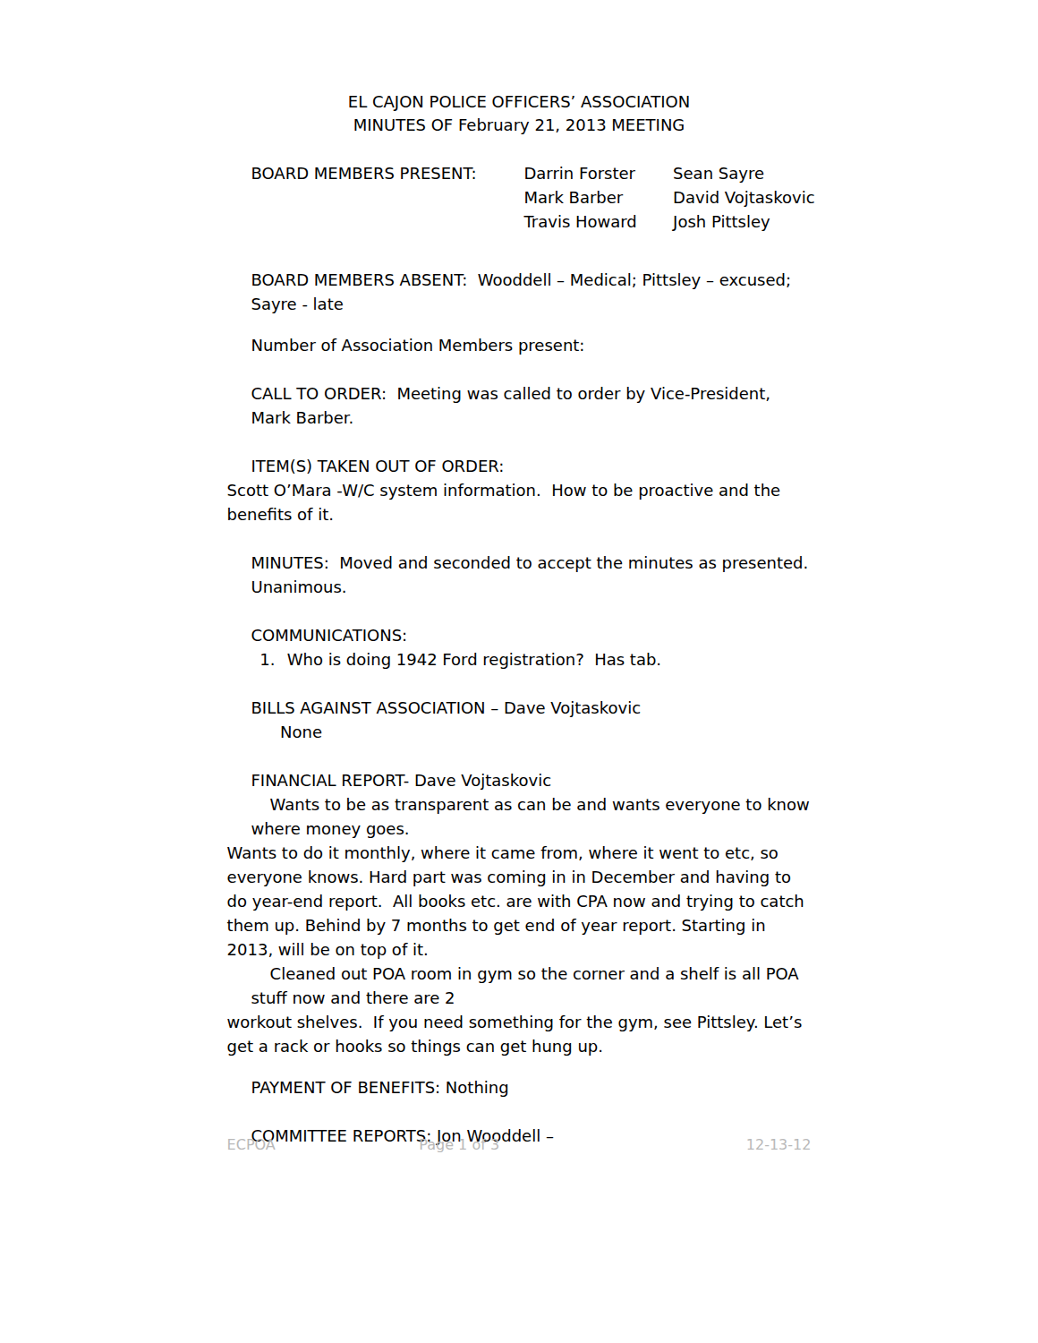EL CAJON POLICE OFFICERS’ ASSOCIATION
MINUTES OF February 21, 2013 MEETING
| BOARD MEMBERS PRESENT: | Darrin Forster | Sean Sayre |
| | Mark Barber | David Vojtaskovic |
| | Travis Howard | Josh Pittsley |
BOARD MEMBERS ABSENT: Wooddell – Medical; Pittsley – excused; Sayre - late
Number of Association Members present:
CALL TO ORDER: Meeting was called to order by Vice-President, Mark Barber.
ITEM(S) TAKEN OUT OF ORDER:
Scott O’Mara -W/C system information. How to be proactive and the benefits of it.
MINUTES: Moved and seconded to accept the minutes as presented. Unanimous.
COMMUNICATIONS:
Who is doing 1942 Ford registration? Has tab.
BILLS AGAINST ASSOCIATION – Dave Vojtaskovic
None
FINANCIAL REPORT- Dave Vojtaskovic
Wants to be as transparent as can be and wants everyone to know where money goes.
Wants to do it monthly, where it came from, where it went to etc, so everyone knows. Hard part was coming in in December and having to do year-end report. All books etc. are with CPA now and trying to catch them up. Behind by 7 months to get end of year report. Starting in 2013, will be on top of it.
Cleaned out POA room in gym so the corner and a shelf is all POA stuff now and there are 2
workout shelves. If you need something for the gym, see Pittsley. Let’s get a rack or hooks so things can get hung up.
PAYMENT OF BENEFITS: Nothing
COMMITTEE REPORTS: Jon Wooddell –
ECPOA
Page 1 of 3
12-13-12